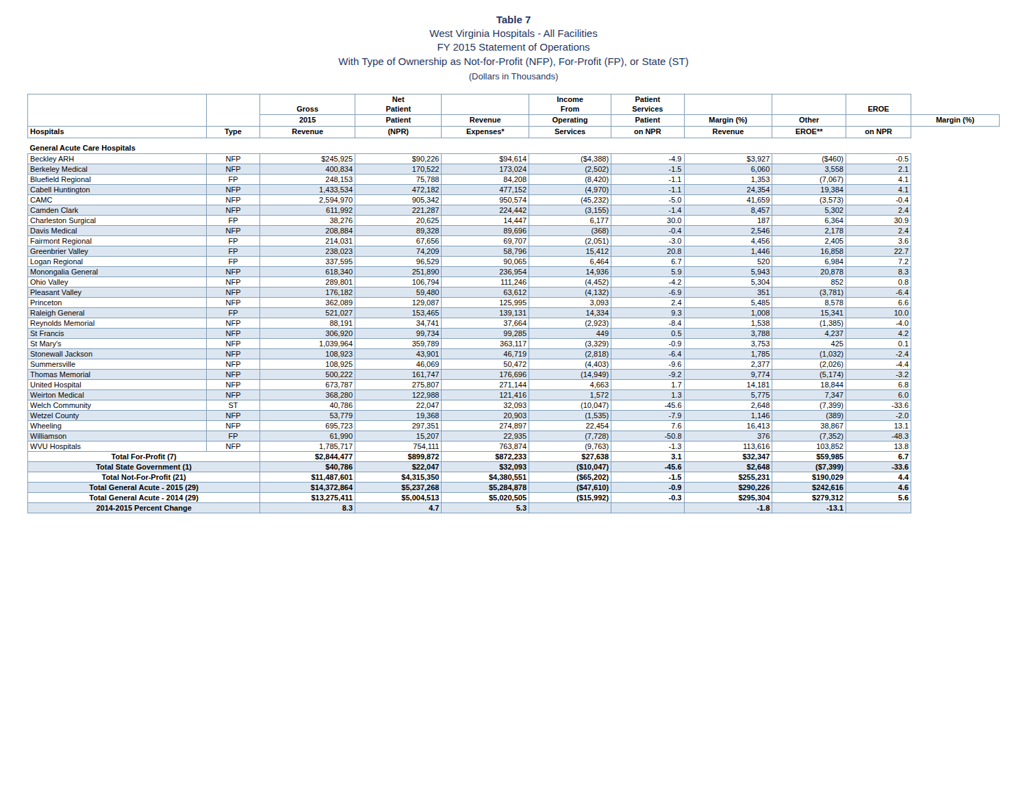Table 7
West Virginia Hospitals - All Facilities
FY 2015 Statement of Operations
With Type of Ownership as Not-for-Profit (NFP), For-Profit (FP), or State (ST)
(Dollars in Thousands)
| | | Gross | Net Patient | | Income From | Patient Services | | | EROE |
| --- | --- | --- | --- | --- | --- | --- | --- | --- | --- |
| 2015 | Patient | Revenue | Operating | Patient | Margin (%) | Other | | Margin (%) |
| Hospitals | Type | Revenue | (NPR) | Expenses* | Services | on NPR | Revenue | EROE** | on NPR |
| General Acute Care Hospitals |
| Beckley ARH | NFP | $245,925 | $90,226 | $94,614 | ($4,388) | -4.9 | $3,927 | ($460) | -0.5 |
| Berkeley Medical | NFP | 400,834 | 170,522 | 173,024 | (2,502) | -1.5 | 6,060 | 3,558 | 2.1 |
| Bluefield Regional | FP | 248,153 | 75,788 | 84,208 | (8,420) | -1.1 | 1,353 | (7,067) | 4.1 |
| Cabell Huntington | NFP | 1,433,534 | 472,182 | 477,152 | (4,970) | -1.1 | 24,354 | 19,384 | 4.1 |
| CAMC | NFP | 2,594,970 | 905,342 | 950,574 | (45,232) | -5.0 | 41,659 | (3,573) | -0.4 |
| Camden Clark | NFP | 611,992 | 221,287 | 224,442 | (3,155) | -1.4 | 8,457 | 5,302 | 2.4 |
| Charleston Surgical | FP | 38,276 | 20,625 | 14,447 | 6,177 | 30.0 | 187 | 6,364 | 30.9 |
| Davis Medical | NFP | 208,884 | 89,328 | 89,696 | (368) | -0.4 | 2,546 | 2,178 | 2.4 |
| Fairmont Regional | FP | 214,031 | 67,656 | 69,707 | (2,051) | -3.0 | 4,456 | 2,405 | 3.6 |
| Greenbrier Valley | FP | 238,023 | 74,209 | 58,796 | 15,412 | 20.8 | 1,446 | 16,858 | 22.7 |
| Logan Regional | FP | 337,595 | 96,529 | 90,065 | 6,464 | 6.7 | 520 | 6,984 | 7.2 |
| Monongalia General | NFP | 618,340 | 251,890 | 236,954 | 14,936 | 5.9 | 5,943 | 20,878 | 8.3 |
| Ohio Valley | NFP | 289,801 | 106,794 | 111,246 | (4,452) | -4.2 | 5,304 | 852 | 0.8 |
| Pleasant Valley | NFP | 176,182 | 59,480 | 63,612 | (4,132) | -6.9 | 351 | (3,781) | -6.4 |
| Princeton | NFP | 362,089 | 129,087 | 125,995 | 3,093 | 2.4 | 5,485 | 8,578 | 6.6 |
| Raleigh General | FP | 521,027 | 153,465 | 139,131 | 14,334 | 9.3 | 1,008 | 15,341 | 10.0 |
| Reynolds Memorial | NFP | 88,191 | 34,741 | 37,664 | (2,923) | -8.4 | 1,538 | (1,385) | -4.0 |
| St Francis | NFP | 306,920 | 99,734 | 99,285 | 449 | 0.5 | 3,788 | 4,237 | 4.2 |
| St Mary's | NFP | 1,039,964 | 359,789 | 363,117 | (3,329) | -0.9 | 3,753 | 425 | 0.1 |
| Stonewall Jackson | NFP | 108,923 | 43,901 | 46,719 | (2,818) | -6.4 | 1,785 | (1,032) | -2.4 |
| Summersville | NFP | 108,925 | 46,069 | 50,472 | (4,403) | -9.6 | 2,377 | (2,026) | -4.4 |
| Thomas Memorial | NFP | 500,222 | 161,747 | 176,696 | (14,949) | -9.2 | 9,774 | (5,174) | -3.2 |
| United Hospital | NFP | 673,787 | 275,807 | 271,144 | 4,663 | 1.7 | 14,181 | 18,844 | 6.8 |
| Weirton Medical | NFP | 368,280 | 122,988 | 121,416 | 1,572 | 1.3 | 5,775 | 7,347 | 6.0 |
| Welch Community | ST | 40,786 | 22,047 | 32,093 | (10,047) | -45.6 | 2,648 | (7,399) | -33.6 |
| Wetzel County | NFP | 53,779 | 19,368 | 20,903 | (1,535) | -7.9 | 1,146 | (389) | -2.0 |
| Wheeling | NFP | 695,723 | 297,351 | 274,897 | 22,454 | 7.6 | 16,413 | 38,867 | 13.1 |
| Williamson | FP | 61,990 | 15,207 | 22,935 | (7,728) | -50.8 | 376 | (7,352) | -48.3 |
| WVU Hospitals | NFP | 1,785,717 | 754,111 | 763,874 | (9,763) | -1.3 | 113,616 | 103,852 | 13.8 |
| Total For-Profit (7) | $2,844,477 | $899,872 | $872,233 | $27,638 | 3.1 | $32,347 | $59,985 | 6.7 |
| Total State Government (1) | $40,786 | $22,047 | $32,093 | ($10,047) | -45.6 | $2,648 | ($7,399) | -33.6 |
| Total Not-For-Profit (21) | $11,487,601 | $4,315,350 | $4,380,551 | ($65,202) | -1.5 | $255,231 | $190,029 | 4.4 |
| Total General Acute - 2015 (29) | $14,372,864 | $5,237,268 | $5,284,878 | ($47,610) | -0.9 | $290,226 | $242,616 | 4.6 |
| Total General Acute - 2014 (29) | $13,275,411 | $5,004,513 | $5,020,505 | ($15,992) | -0.3 | $295,304 | $279,312 | 5.6 |
| 2014-2015 Percent Change | 8.3 | 4.7 | 5.3 | | | -1.8 | -13.1 | |